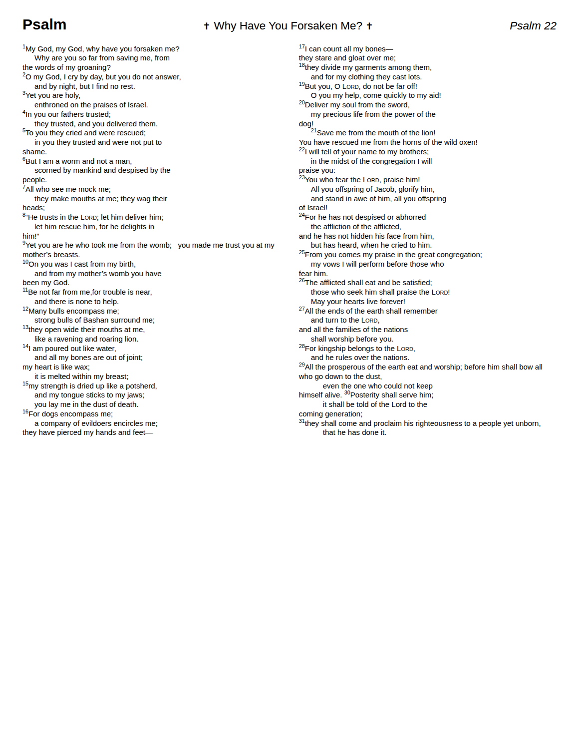Psalm
✝ Why Have You Forsaken Me? ✝
Psalm 22
1 My God, my God, why have you forsaken me?
Why are you so far from saving me, fromthe words of my groaning?
2 O my God, I cry by day, but you do not answer,
and by night, but I find no rest.
3 Yet you are holy,
enthroned on the praises of Israel.
4 In you our fathers trusted;
they trusted, and you delivered them.
5 To you they cried and were rescued;
in you they trusted and were not put toshame.
6 But I am a worm and not a man,
scorned by mankind and despised by thepeople.
7 All who see me mock me;
they make mouths at me; they wag theirheads;
8“He trusts in the Lord; let him deliver him;
let him rescue him, for he delights inhim!”
9 Yet you are he who took me from the womb; you made me trust you at my mother’s breasts.
10 On you was I cast from my birth,
and from my mother’s womb you havebeen my God.
11 Be not far from me,for trouble is near,
and there is none to help.
12 Many bulls encompass me;
strong bulls of Bashan surround me;
13they open wide their mouths at me,
like a ravening and roaring lion.
14 I am poured out like water,
and all my bones are out of joint;
my heart is like wax;
it is melted within my breast;
15my strength is dried up like a potsherd,
and my tongue sticks to my jaws;
you lay me in the dust of death.
16 For dogs encompass me;
a company of evildoers encircles me;
they have pierced my hands and feet—
17 I can count all my bones—
they stare and gloat over me;
18they divide my garments among them,
and for my clothing they cast lots.
19 But you, O Lord, do not be far off!
O you my help, come quickly to my aid!
20 Deliver my soul from the sword,
my precious life from the power of thedog!
21 Save me from the mouth of the lion!
You have rescued me from the horns of the wild oxen!
22 I will tell of your name to my brothers;
in the midst of the congregation I willpraise you:
23 You who fear the Lord, praise him!
All you offspring of Jacob, glorify him,
and stand in awe of him, all you offspringof Israel!
24 For he has not despised or abhorred
the affliction of the afflicted,
and he has not hidden his face from him,
but has heard, when he cried to him.
25 From you comes my praise in the great congregation;
my vows I will perform before those whofear him.
26 The afflicted shall eat and be satisfied;
those who seek him shall praise the Lord!
May your hearts live forever!
27 All the ends of the earth shall remember
and turn to the Lord,
and all the families of the nations
shall worship before you.
28 For kingship belongs to the Lord,
and he rules over the nations.
29 All the prosperous of the earth eat and worship; before him shall bow all who go down to the dust,
even the one who could not keephimself alive. 30 Posterity shall serve him;
it shall be told of the Lord to thecoming generation;
31they shall come and proclaim his righteousness to a people yet unborn,
that he has done it.